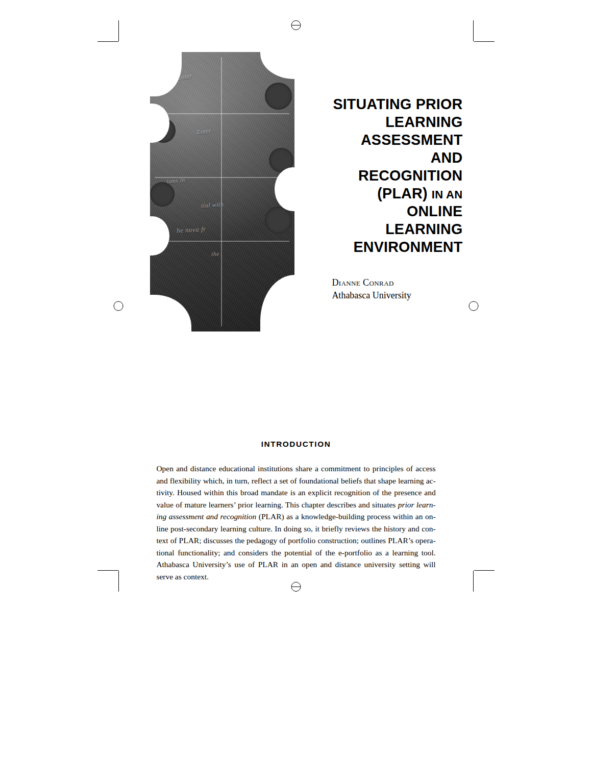Enter Enter ions in tial with he nova fr the
Situating Prior Learning
Assessment and Recognition
(PLAR) in an Online
Learning Environment
Dianne Conrad Athabasca University
INTRODUCTION
Open and distance educational institutions share a commitment to principles of access and flexibility which, in turn, reflect a set of foundational beliefs that shape learning activity. Housed within this broad mandate is an explicit recognition of the presence and value of mature learners’ prior learning. This chapter describes and situates prior learning assessment and recognition (PLAR) as a knowledge-building process within an online post-secondary learning culture. In doing so, it briefly reviews the history and context of PLAR; discusses the pedagogy of portfolio construction; outlines PLAR’s operational functionality; and considers the potential of the e-portfolio as a learning tool. Athabasca University’s use of PLAR in an open and distance university setting will serve as context.